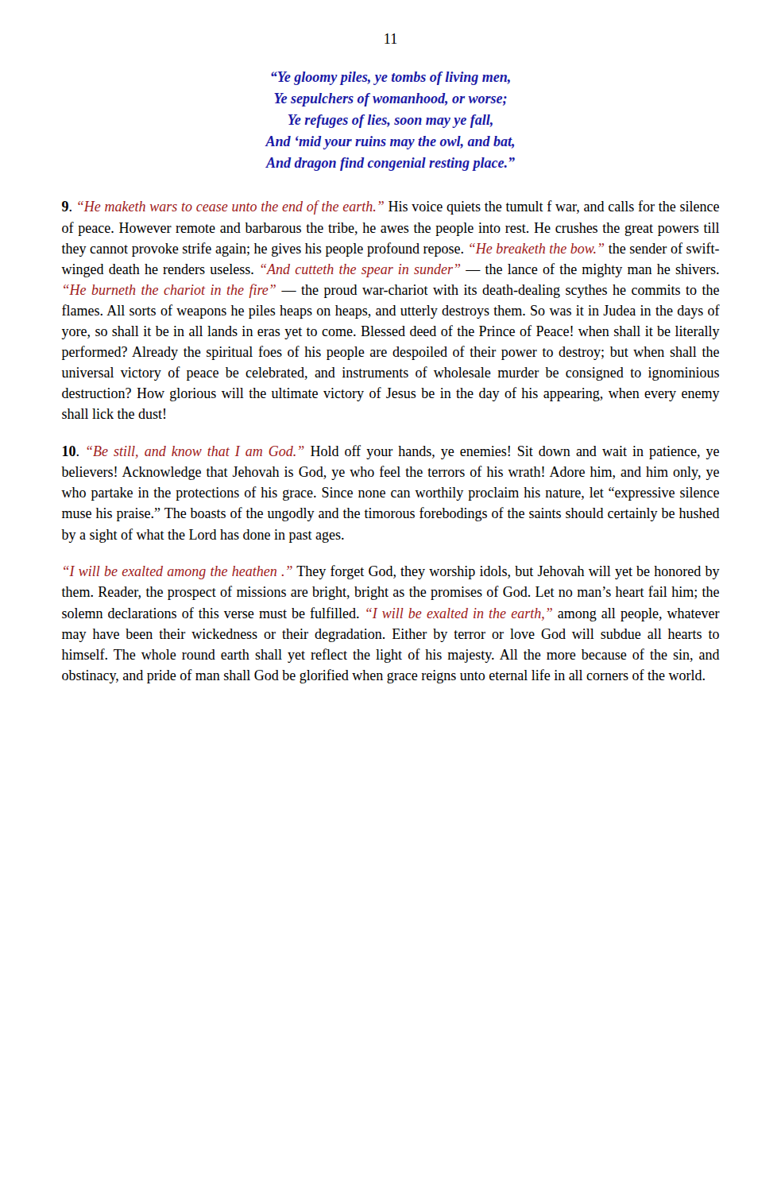11
“Ye gloomy piles, ye tombs of living men,
Ye sepulchers of womanhood, or worse;
Ye refuges of lies, soon may ye fall,
And ‘mid your ruins may the owl, and bat,
And dragon find congenial resting place.”
9. “He maketh wars to cease unto the end of the earth.” His voice quiets the tumult f war, and calls for the silence of peace. However remote and barbarous the tribe, he awes the people into rest. He crushes the great powers till they cannot provoke strife again; he gives his people profound repose. “He breaketh the bow.” the sender of swift-winged death he renders useless. “And cutteth the spear in sunder” — the lance of the mighty man he shivers. “He burneth the chariot in the fire” — the proud war-chariot with its death-dealing scythes he commits to the flames. All sorts of weapons he piles heaps on heaps, and utterly destroys them. So was it in Judea in the days of yore, so shall it be in all lands in eras yet to come. Blessed deed of the Prince of Peace! when shall it be literally performed? Already the spiritual foes of his people are despoiled of their power to destroy; but when shall the universal victory of peace be celebrated, and instruments of wholesale murder be consigned to ignominious destruction? How glorious will the ultimate victory of Jesus be in the day of his appearing, when every enemy shall lick the dust!
10. “Be still, and know that I am God.” Hold off your hands, ye enemies! Sit down and wait in patience, ye believers! Acknowledge that Jehovah is God, ye who feel the terrors of his wrath! Adore him, and him only, ye who partake in the protections of his grace. Since none can worthily proclaim his nature, let “expressive silence muse his praise.” The boasts of the ungodly and the timorous forebodings of the saints should certainly be hushed by a sight of what the Lord has done in past ages.
“I will be exalted among the heathen .” They forget God, they worship idols, but Jehovah will yet be honored by them. Reader, the prospect of missions are bright, bright as the promises of God. Let no man’s heart fail him; the solemn declarations of this verse must be fulfilled. “I will be exalted in the earth,” among all people, whatever may have been their wickedness or their degradation. Either by terror or love God will subdue all hearts to himself. The whole round earth shall yet reflect the light of his majesty. All the more because of the sin, and obstinacy, and pride of man shall God be glorified when grace reigns unto eternal life in all corners of the world.